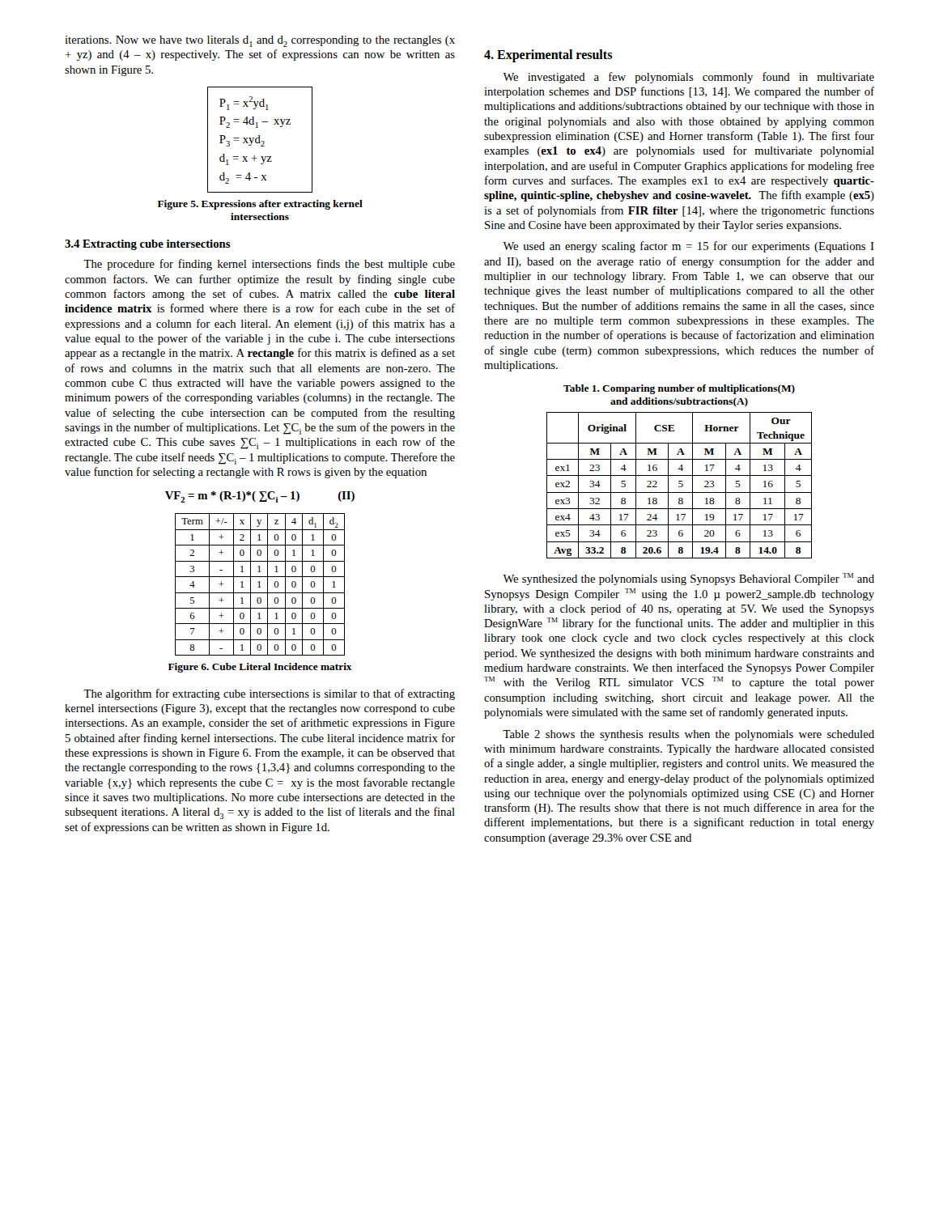iterations. Now we have two literals d1 and d2 corresponding to the rectangles (x + yz) and (4 – x) respectively. The set of expressions can now be written as shown in Figure 5.
P1 = x2yd1
P2 = 4d1 – xyz
P3 = xyd2
d1 = x + yz
d2 = 4 - x
Figure 5. Expressions after extracting kernel
intersections
3.4 Extracting cube intersections
The procedure for finding kernel intersections finds the best multiple cube common factors. We can further optimize the result by finding single cube common factors among the set of cubes. A matrix called the cube literal incidence matrix is formed where there is a row for each cube in the set of expressions and a column for each literal. An element (i,j) of this matrix has a value equal to the power of the variable j in the cube i. The cube intersections appear as a rectangle in the matrix. A rectangle for this matrix is defined as a set of rows and columns in the matrix such that all elements are non-zero. The common cube C thus extracted will have the variable powers assigned to the minimum powers of the corresponding variables (columns) in the rectangle. The value of selecting the cube intersection can be computed from the resulting savings in the number of multiplications. Let ∑Ci be the sum of the powers in the extracted cube C. This cube saves ∑Ci – 1 multiplications in each row of the rectangle. The cube itself needs ∑Ci – 1 multiplications to compute. Therefore the value function for selecting a rectangle with R rows is given by the equation
VF2 = m * (R-1)*( ∑Ci – 1)(II)
| Term | +/- | x | y | z | 4 | d 1 | d 2 |
| --- | --- | --- | --- | --- | --- | --- | --- |
| 1 | + | 2 | 1 | 0 | 0 | 1 | 0 |
| 2 | + | 0 | 0 | 0 | 1 | 1 | 0 |
| 3 | - | 1 | 1 | 1 | 0 | 0 | 0 |
| 4 | + | 1 | 1 | 0 | 0 | 0 | 1 |
| 5 | + | 1 | 0 | 0 | 0 | 0 | 0 |
| 6 | + | 0 | 1 | 1 | 0 | 0 | 0 |
| 7 | + | 0 | 0 | 0 | 1 | 0 | 0 |
| 8 | - | 1 | 0 | 0 | 0 | 0 | 0 |
Figure 6. Cube Literal Incidence matrix
The algorithm for extracting cube intersections is similar to that of extracting kernel intersections (Figure 3), except that the rectangles now correspond to cube intersections. As an example, consider the set of arithmetic expressions in Figure 5 obtained after finding kernel intersections. The cube literal incidence matrix for these expressions is shown in Figure 6. From the example, it can be observed that the rectangle corresponding to the rows {1,3,4} and columns corresponding to the variable {x,y} which represents the cube C = xy is the most favorable rectangle since it saves two multiplications. No more cube intersections are detected in the subsequent iterations. A literal d3 = xy is added to the list of literals and the final set of expressions can be written as shown in Figure 1d.
4. Experimental results
We investigated a few polynomials commonly found in multivariate interpolation schemes and DSP functions [13, 14]. We compared the number of multiplications and additions/subtractions obtained by our technique with those in the original polynomials and also with those obtained by applying common subexpression elimination (CSE) and Horner transform (Table 1). The first four examples (ex1 to ex4) are polynomials used for multivariate polynomial interpolation, and are useful in Computer Graphics applications for modeling free form curves and surfaces. The examples ex1 to ex4 are respectively quartic-spline, quintic-spline, chebyshev and cosine-wavelet. The fifth example (ex5) is a set of polynomials from FIR filter [14], where the trigonometric functions Sine and Cosine have been approximated by their Taylor series expansions.
We used an energy scaling factor m = 15 for our experiments (Equations I and II), based on the average ratio of energy consumption for the adder and multiplier in our technology library. From Table 1, we can observe that our technique gives the least number of multiplications compared to all the other techniques. But the number of additions remains the same in all the cases, since there are no multiple term common subexpressions in these examples. The reduction in the number of operations is because of factorization and elimination of single cube (term) common subexpressions, which reduces the number of multiplications.
Table 1. Comparing number of multiplications(M)
and additions/subtractions(A)
| | Original | CSE | Horner | Our Technique |
| --- | --- | --- | --- | --- |
| | M | A | M | A | M | A | M | A |
| ex1 | 23 | 4 | 16 | 4 | 17 | 4 | 13 | 4 |
| ex2 | 34 | 5 | 22 | 5 | 23 | 5 | 16 | 5 |
| ex3 | 32 | 8 | 18 | 8 | 18 | 8 | 11 | 8 |
| ex4 | 43 | 17 | 24 | 17 | 19 | 17 | 17 | 17 |
| ex5 | 34 | 6 | 23 | 6 | 20 | 6 | 13 | 6 |
| Avg | 33.2 | 8 | 20.6 | 8 | 19.4 | 8 | 14.0 | 8 |
We synthesized the polynomials using Synopsys Behavioral Compiler TM and Synopsys Design Compiler TM using the 1.0 µ power2_sample.db technology library, with a clock period of 40 ns, operating at 5V. We used the Synopsys DesignWare TM library for the functional units. The adder and multiplier in this library took one clock cycle and two clock cycles respectively at this clock period. We synthesized the designs with both minimum hardware constraints and medium hardware constraints. We then interfaced the Synopsys Power Compiler TM with the Verilog RTL simulator VCS TM to capture the total power consumption including switching, short circuit and leakage power. All the polynomials were simulated with the same set of randomly generated inputs.
Table 2 shows the synthesis results when the polynomials were scheduled with minimum hardware constraints. Typically the hardware allocated consisted of a single adder, a single multiplier, registers and control units. We measured the reduction in area, energy and energy-delay product of the polynomials optimized using our technique over the polynomials optimized using CSE (C) and Horner transform (H). The results show that there is not much difference in area for the different implementations, but there is a significant reduction in total energy consumption (average 29.3% over CSE and